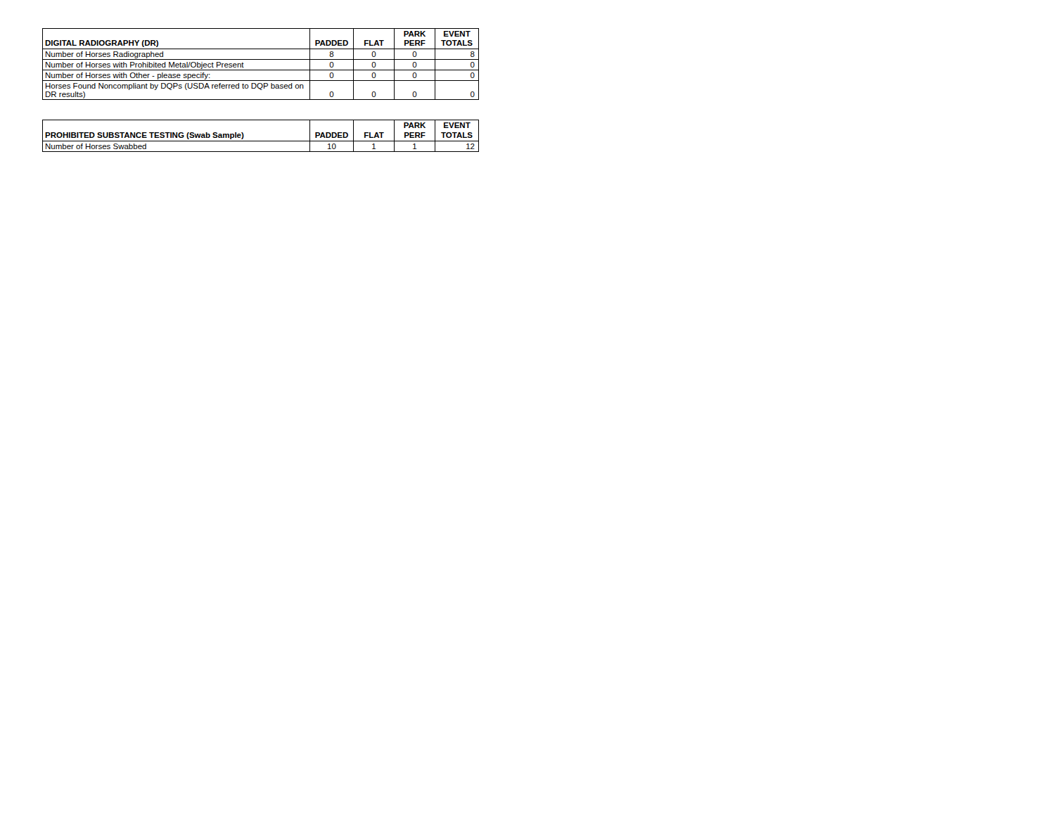| DIGITAL RADIOGRAPHY (DR) | PADDED | FLAT | PARK PERF | EVENT TOTALS |
| --- | --- | --- | --- | --- |
| Number of Horses Radiographed | 8 | 0 | 0 | 8 |
| Number of Horses with Prohibited Metal/Object Present | 0 | 0 | 0 | 0 |
| Number of Horses with Other - please specify: | 0 | 0 | 0 | 0 |
| Horses Found Noncompliant by DQPs (USDA referred to DQP based on DR results) | 0 | 0 | 0 | 0 |
| PROHIBITED SUBSTANCE TESTING (Swab Sample) | PADDED | FLAT | PARK PERF | EVENT TOTALS |
| --- | --- | --- | --- | --- |
| Number of Horses Swabbed | 10 | 1 | 1 | 12 |